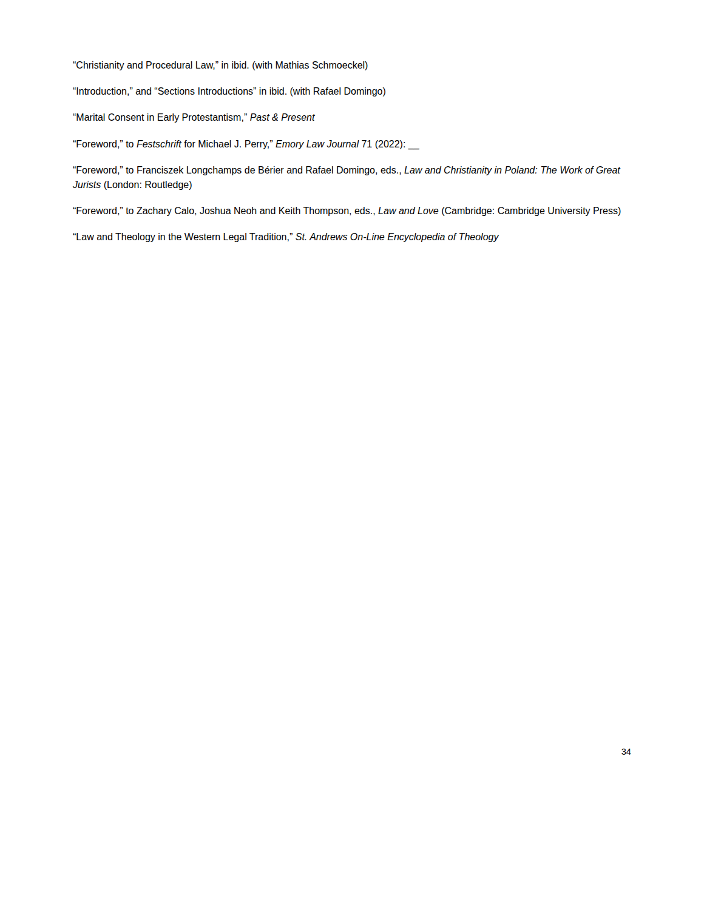“Christianity and Procedural Law,” in ibid. (with Mathias Schmoeckel)
“Introduction,” and “Sections Introductions” in ibid. (with Rafael Domingo)
“Marital Consent in Early Protestantism,” Past & Present
“Foreword,” to Festschrift for Michael J. Perry,” Emory Law Journal 71 (2022): __
“Foreword,” to Franciszek Longchamps de Bérier and Rafael Domingo, eds., Law and Christianity in Poland: The Work of Great Jurists (London: Routledge)
“Foreword,” to Zachary Calo, Joshua Neoh and Keith Thompson, eds., Law and Love (Cambridge: Cambridge University Press)
“Law and Theology in the Western Legal Tradition,” St. Andrews On-Line Encyclopedia of Theology
34